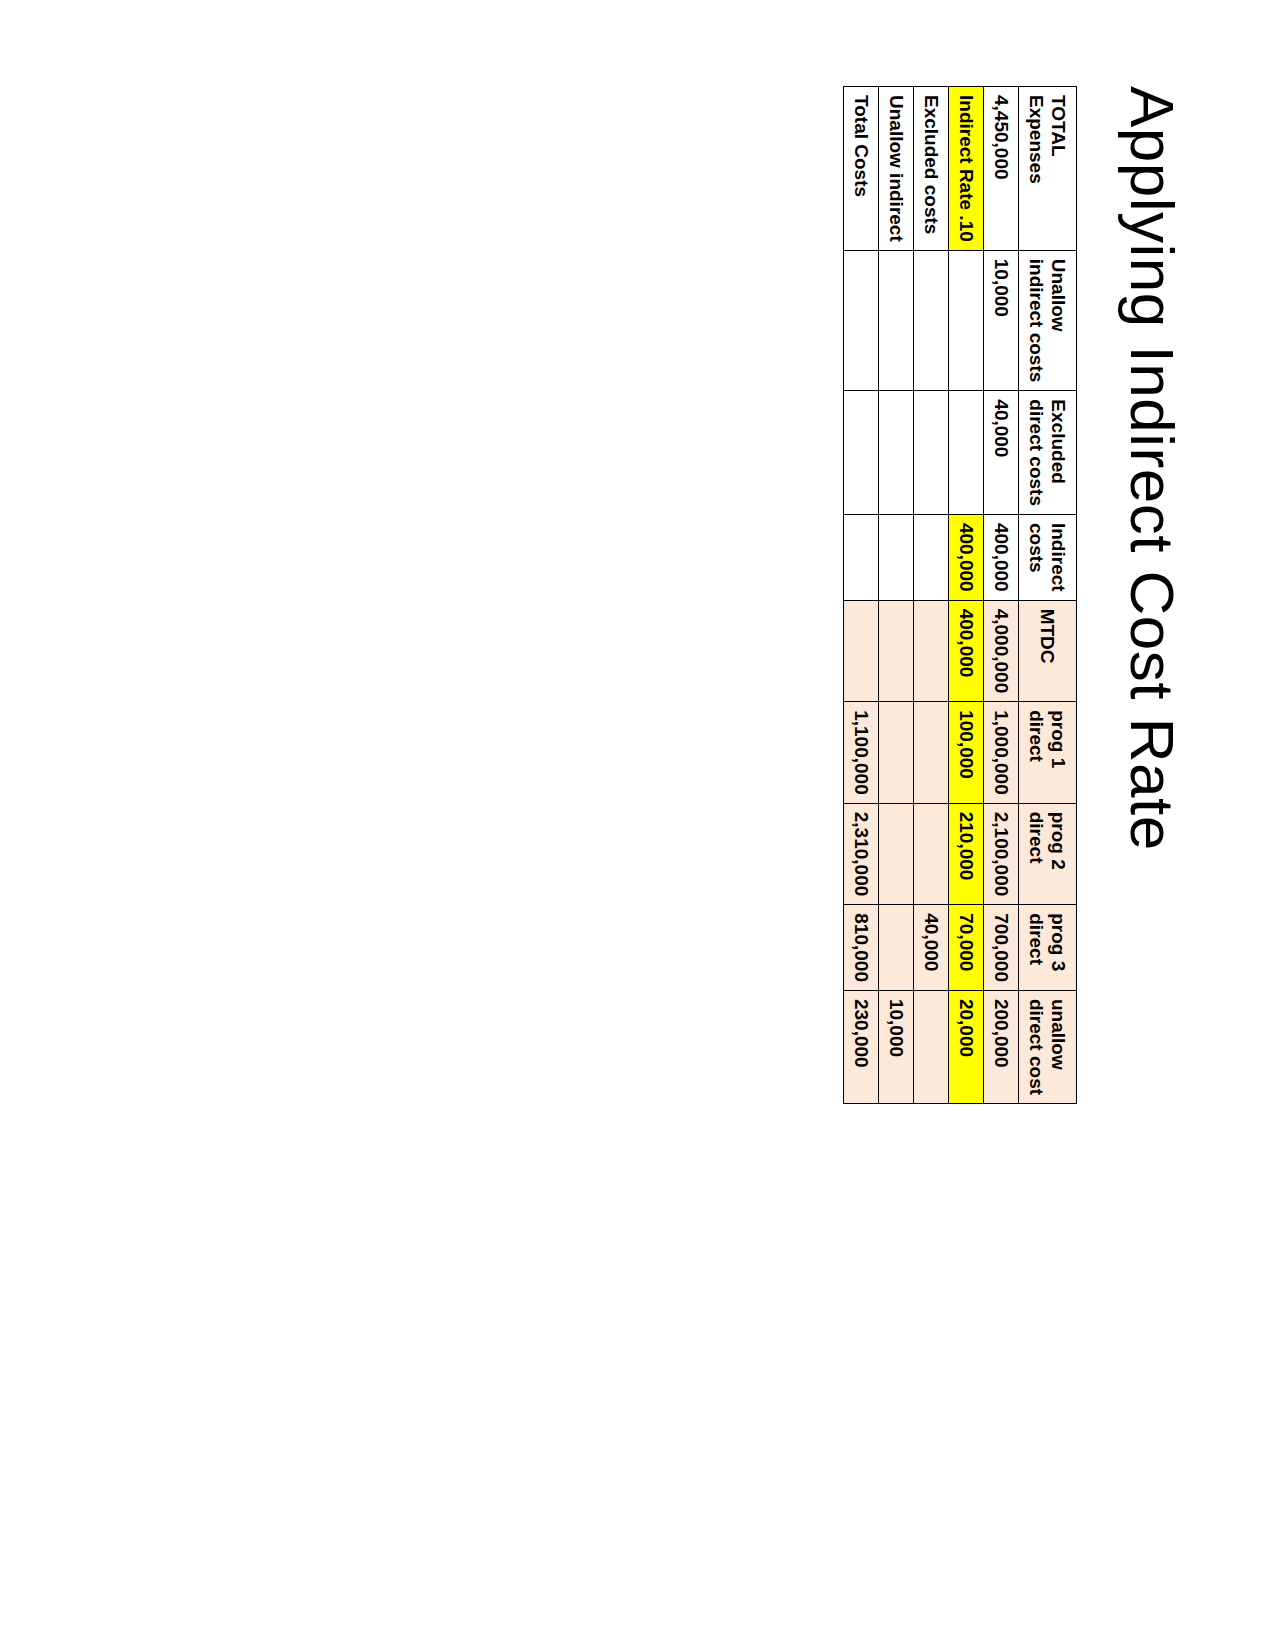Applying Indirect Cost Rate
| TOTAL Expenses | Unallow indirect costs | Excluded direct costs | Indirect costs | MTDC | prog 1 direct | prog 2 direct | prog 3 direct | unallow direct cost |
| 4,450,000 | 10,000 | 40,000 | 400,000 | 4,000,000 | 1,000,000 | 2,100,000 | 700,000 | 200,000 |
| Indirect Rate .10 | | | 400,000 | 400,000 | 100,000 | 210,000 | 70,000 | 20,000 |
| Excluded costs | | | | | | | 40,000 | |
| Unallow indirect | | | | | | | | 10,000 |
| Total Costs | | | | | 1,100,000 | 2,310,000 | 810,000 | 230,000 |